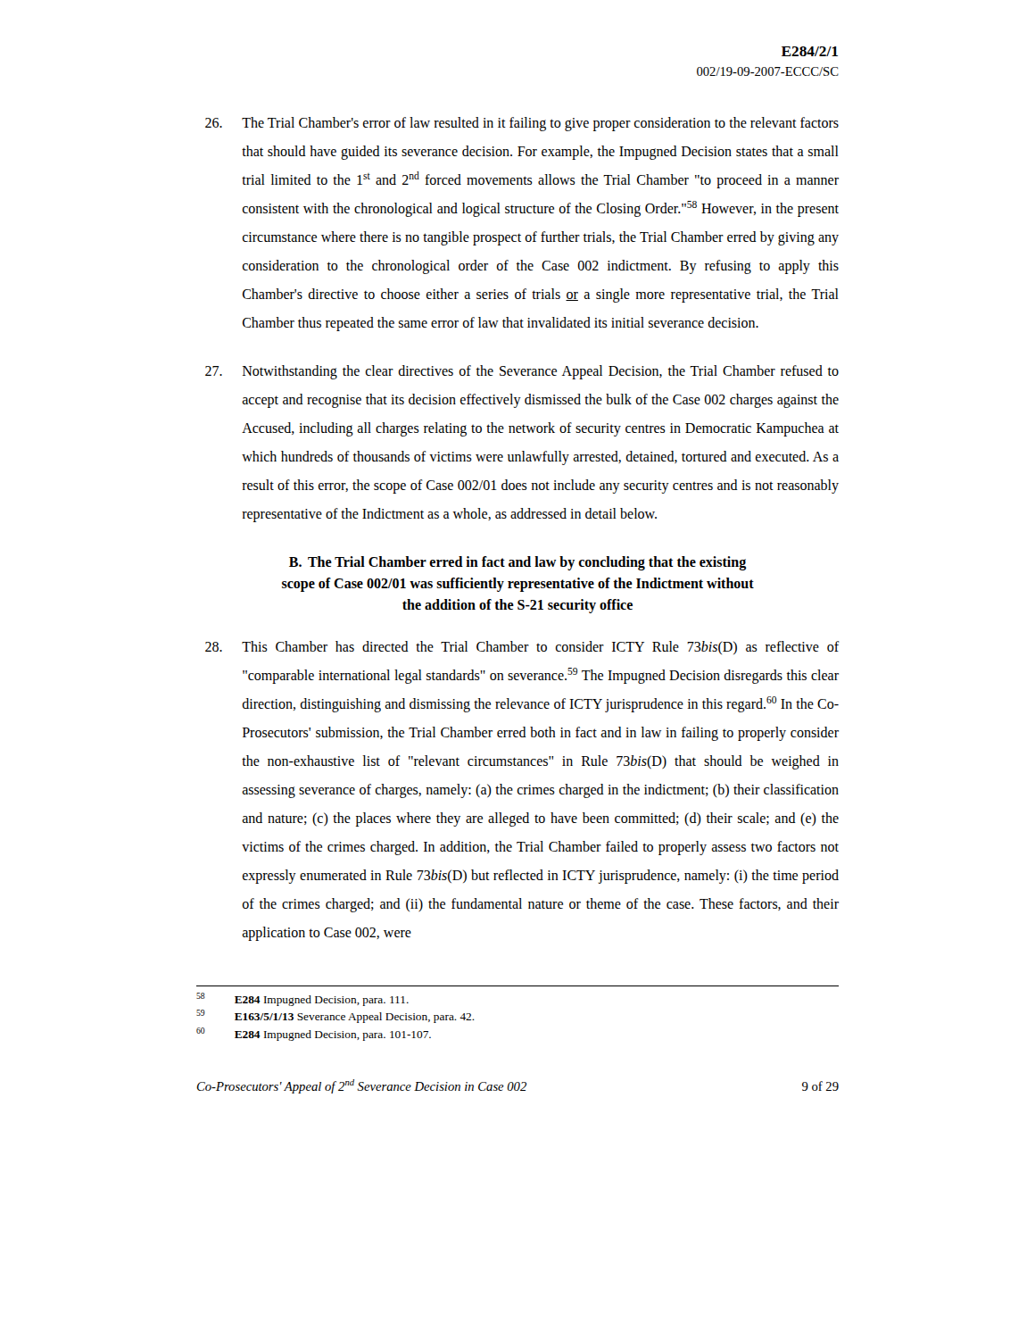E284/2/1
002/19-09-2007-ECCC/SC
The Trial Chamber's error of law resulted in it failing to give proper consideration to the relevant factors that should have guided its severance decision. For example, the Impugned Decision states that a small trial limited to the 1st and 2nd forced movements allows the Trial Chamber "to proceed in a manner consistent with the chronological and logical structure of the Closing Order."58 However, in the present circumstance where there is no tangible prospect of further trials, the Trial Chamber erred by giving any consideration to the chronological order of the Case 002 indictment. By refusing to apply this Chamber's directive to choose either a series of trials or a single more representative trial, the Trial Chamber thus repeated the same error of law that invalidated its initial severance decision.
Notwithstanding the clear directives of the Severance Appeal Decision, the Trial Chamber refused to accept and recognise that its decision effectively dismissed the bulk of the Case 002 charges against the Accused, including all charges relating to the network of security centres in Democratic Kampuchea at which hundreds of thousands of victims were unlawfully arrested, detained, tortured and executed. As a result of this error, the scope of Case 002/01 does not include any security centres and is not reasonably representative of the Indictment as a whole, as addressed in detail below.
B. The Trial Chamber erred in fact and law by concluding that the existing
scope of Case 002/01 was sufficiently representative of the Indictment without
the addition of the S-21 security office
This Chamber has directed the Trial Chamber to consider ICTY Rule 73bis(D) as reflective of "comparable international legal standards" on severance.59 The Impugned Decision disregards this clear direction, distinguishing and dismissing the relevance of ICTY jurisprudence in this regard.60 In the Co-Prosecutors' submission, the Trial Chamber erred both in fact and in law in failing to properly consider the non-exhaustive list of "relevant circumstances" in Rule 73bis(D) that should be weighed in assessing severance of charges, namely: (a) the crimes charged in the indictment; (b) their classification and nature; (c) the places where they are alleged to have been committed; (d) their scale; and (e) the victims of the crimes charged. In addition, the Trial Chamber failed to properly assess two factors not expressly enumerated in Rule 73bis(D) but reflected in ICTY jurisprudence, namely: (i) the time period of the crimes charged; and (ii) the fundamental nature or theme of the case. These factors, and their application to Case 002, were
| 58 | E284 Impugned Decision, para. 111. |
| 59 | E163/5/1/13 Severance Appeal Decision, para. 42. |
| 60 | E284 Impugned Decision, para. 101-107. |
Co-Prosecutors' Appeal of 2nd Severance Decision in Case 002 9 of 29